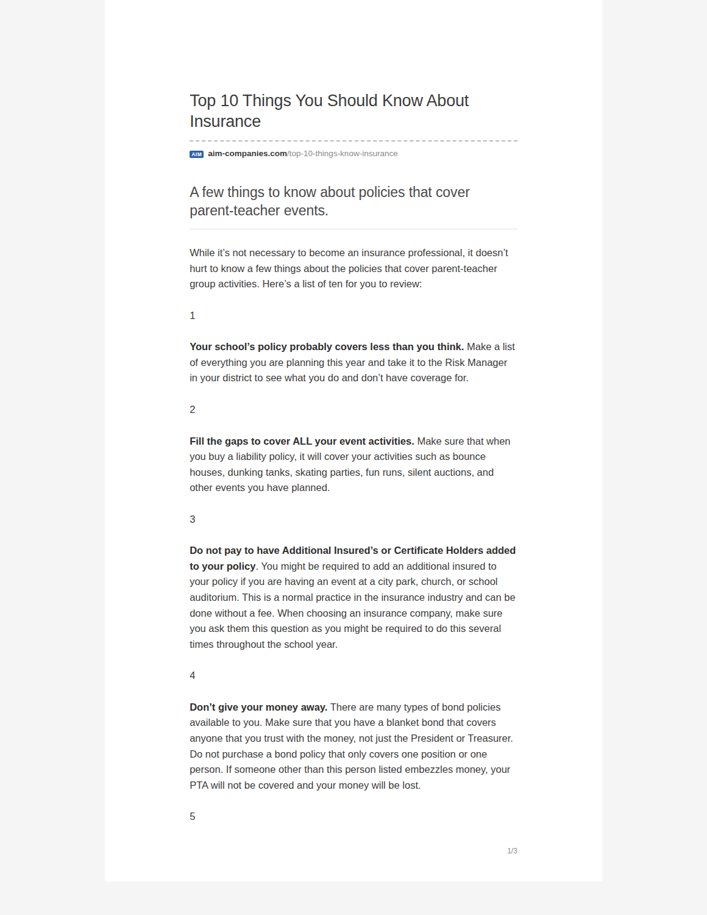Top 10 Things You Should Know About Insurance
AIM aim-companies.com/top-10-things-know-insurance
A few things to know about policies that cover parent-teacher events.
While it’s not necessary to become an insurance professional, it doesn’t hurt to know a few things about the policies that cover parent-teacher group activities. Here’s a list of ten for you to review:
1
Your school’s policy probably covers less than you think. Make a list of everything you are planning this year and take it to the Risk Manager in your district to see what you do and don’t have coverage for.
2
Fill the gaps to cover ALL your event activities. Make sure that when you buy a liability policy, it will cover your activities such as bounce houses, dunking tanks, skating parties, fun runs, silent auctions, and other events you have planned.
3
Do not pay to have Additional Insured’s or Certificate Holders added to your policy. You might be required to add an additional insured to your policy if you are having an event at a city park, church, or school auditorium. This is a normal practice in the insurance industry and can be done without a fee. When choosing an insurance company, make sure you ask them this question as you might be required to do this several times throughout the school year.
4
Don’t give your money away. There are many types of bond policies available to you. Make sure that you have a blanket bond that covers anyone that you trust with the money, not just the President or Treasurer. Do not purchase a bond policy that only covers one position or one person. If someone other than this person listed embezzles money, your PTA will not be covered and your money will be lost.
5
1/3